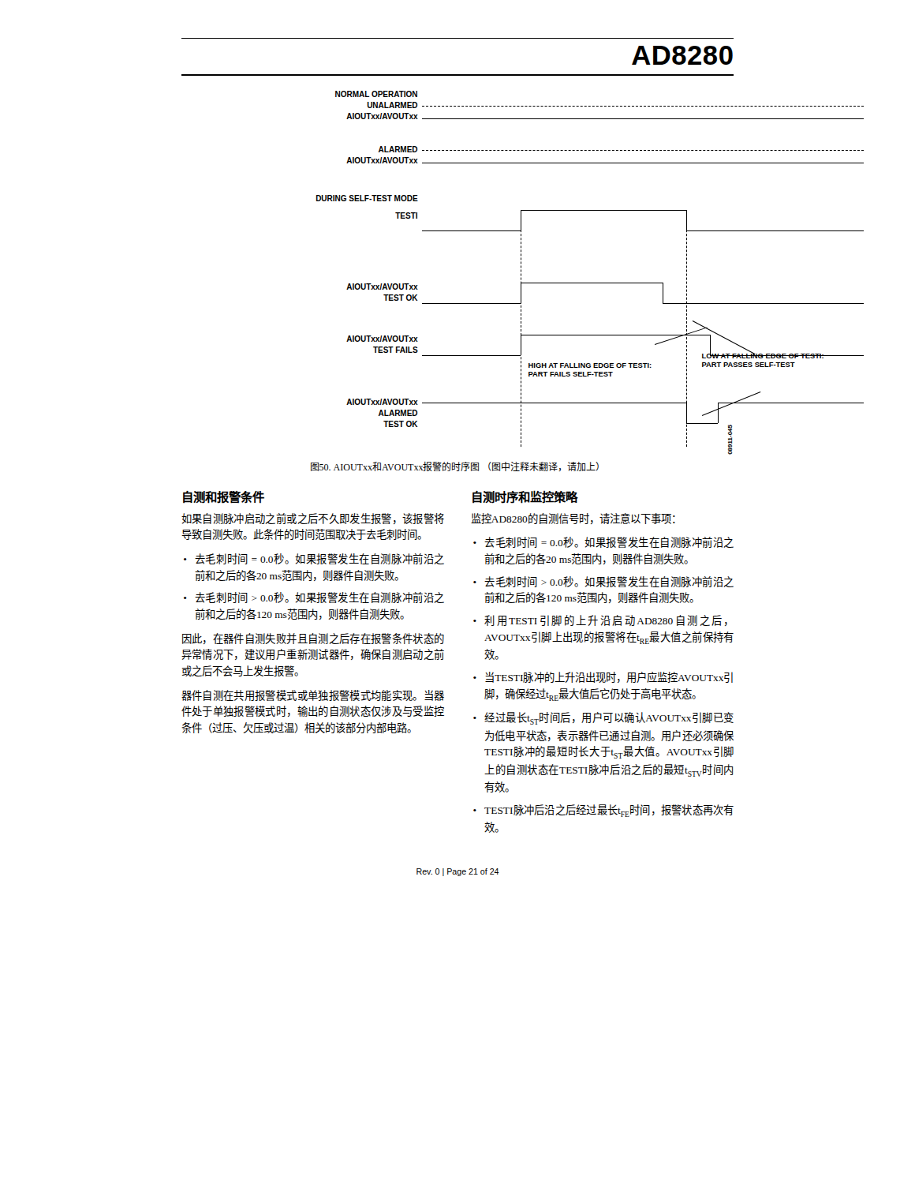AD8280
NORMAL OPERATION
UNALARMED
AIOUTxx/AVOUTxx
ALARMED
AIOUTxx/AVOUTxx
DURING SELF-TEST MODE
TESTI
AIOUTxx/AVOUTxx
TEST OK
AIOUTxx/AVOUTxx
TEST FAILS
AIOUTxx/AVOUTxx
ALARMED
TEST OK
HIGH AT FALLING EDGE OF TESTI:
PART FAILS SELF-TEST
LOW AT FALLING EDGE OF TESTI:
PART PASSES SELF-TEST
08911-045
图50. AIOUTxx和AVOUTxx报警的时序图 （图中注释未翻译，请加上）
自测和报警条件
如果自测脉冲启动之前或之后不久即发生报警，该报警将导致自测失败。此条件的时间范围取决于去毛刺时间。
去毛刺时间 = 0.0秒。如果报警发生在自测脉冲前沿之前和之后的各20 ms范围内，则器件自测失败。
去毛刺时间 > 0.0秒。如果报警发生在自测脉冲前沿之前和之后的各120 ms范围内，则器件自测失败。
因此，在器件自测失败并且自测之后存在报警条件状态的异常情况下，建议用户重新测试器件，确保自测启动之前或之后不会马上发生报警。
器件自测在共用报警模式或单独报警模式均能实现。当器件处于单独报警模式时，输出的自测状态仅涉及与受监控条件（过压、欠压或过温）相关的该部分内部电路。
自测时序和监控策略
监控AD8280的自测信号时，请注意以下事项：
去毛刺时间 = 0.0秒。如果报警发生在自测脉冲前沿之前和之后的各20 ms范围内，则器件自测失败。
去毛刺时间 > 0.0秒。如果报警发生在自测脉冲前沿之前和之后的各120 ms范围内，则器件自测失败。
利用TESTI引脚的上升沿启动AD8280自测之后，AVOUTxx引脚上出现的报警将在tRE最大值之前保持有效。
当TESTI脉冲的上升沿出现时，用户应监控AVOUTxx引脚，确保经过tRE最大值后它仍处于高电平状态。
经过最长tST时间后，用户可以确认AVOUTxx引脚已变为低电平状态，表示器件已通过自测。用户还必须确保TESTI脉冲的最短时长大于tST最大值。AVOUTxx引脚上的自测状态在TESTI脉冲后沿之后的最短tSTV时间内有效。
TESTI脉冲后沿之后经过最长tFE时间，报警状态再次有效。
Rev. 0 | Page 21 of 24